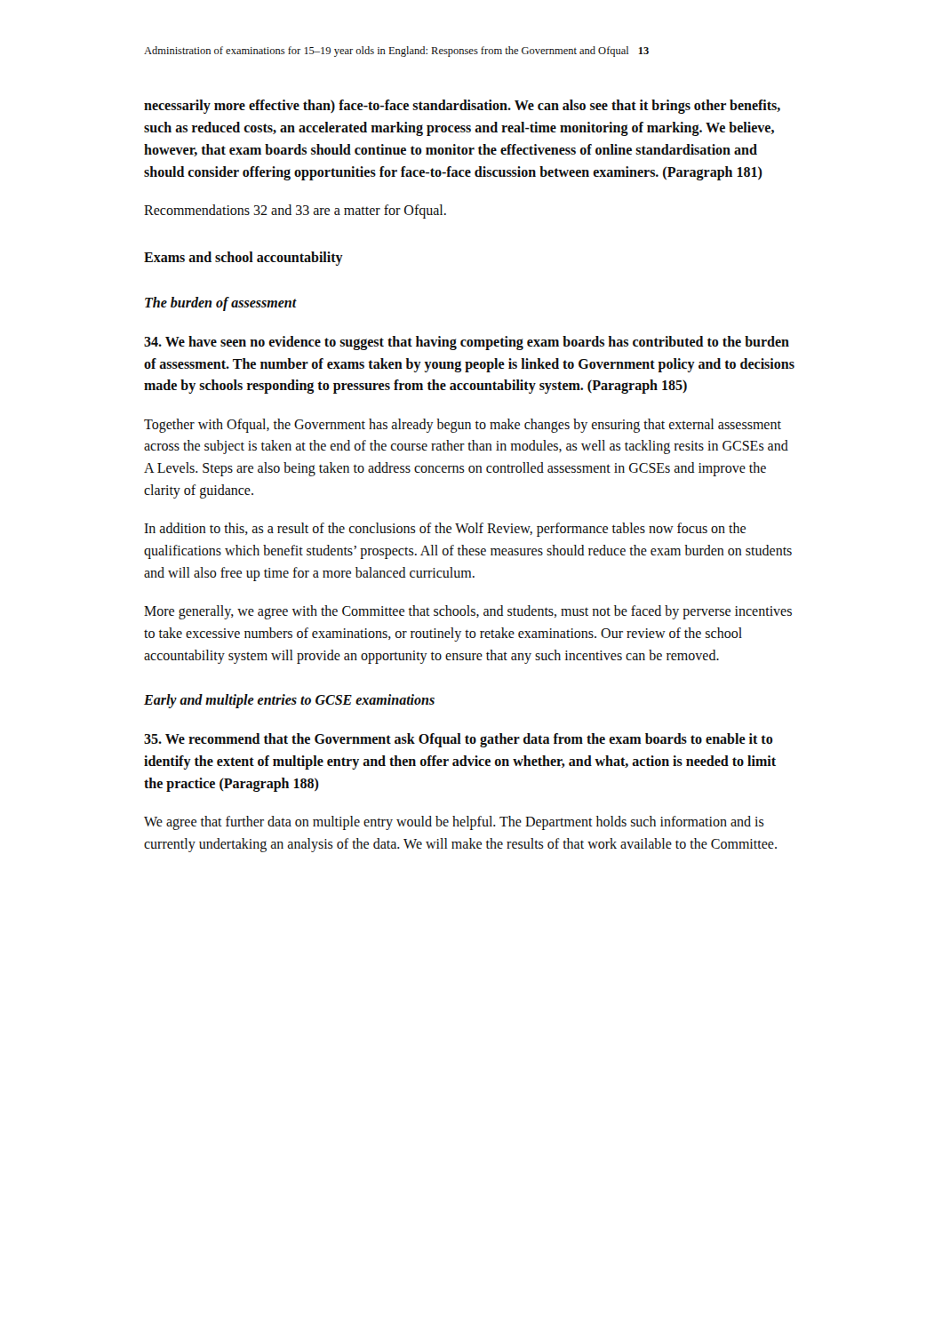Administration of examinations for 15–19 year olds in England: Responses from the Government and Ofqual 13
necessarily more effective than) face-to-face standardisation. We can also see that it brings other benefits, such as reduced costs, an accelerated marking process and real-time monitoring of marking. We believe, however, that exam boards should continue to monitor the effectiveness of online standardisation and should consider offering opportunities for face-to-face discussion between examiners. (Paragraph 181)
Recommendations 32 and 33 are a matter for Ofqual.
Exams and school accountability
The burden of assessment
34. We have seen no evidence to suggest that having competing exam boards has contributed to the burden of assessment. The number of exams taken by young people is linked to Government policy and to decisions made by schools responding to pressures from the accountability system. (Paragraph 185)
Together with Ofqual, the Government has already begun to make changes by ensuring that external assessment across the subject is taken at the end of the course rather than in modules, as well as tackling resits in GCSEs and A Levels. Steps are also being taken to address concerns on controlled assessment in GCSEs and improve the clarity of guidance.
In addition to this, as a result of the conclusions of the Wolf Review, performance tables now focus on the qualifications which benefit students’ prospects. All of these measures should reduce the exam burden on students and will also free up time for a more balanced curriculum.
More generally, we agree with the Committee that schools, and students, must not be faced by perverse incentives to take excessive numbers of examinations, or routinely to retake examinations. Our review of the school accountability system will provide an opportunity to ensure that any such incentives can be removed.
Early and multiple entries to GCSE examinations
35. We recommend that the Government ask Ofqual to gather data from the exam boards to enable it to identify the extent of multiple entry and then offer advice on whether, and what, action is needed to limit the practice (Paragraph 188)
We agree that further data on multiple entry would be helpful. The Department holds such information and is currently undertaking an analysis of the data. We will make the results of that work available to the Committee.